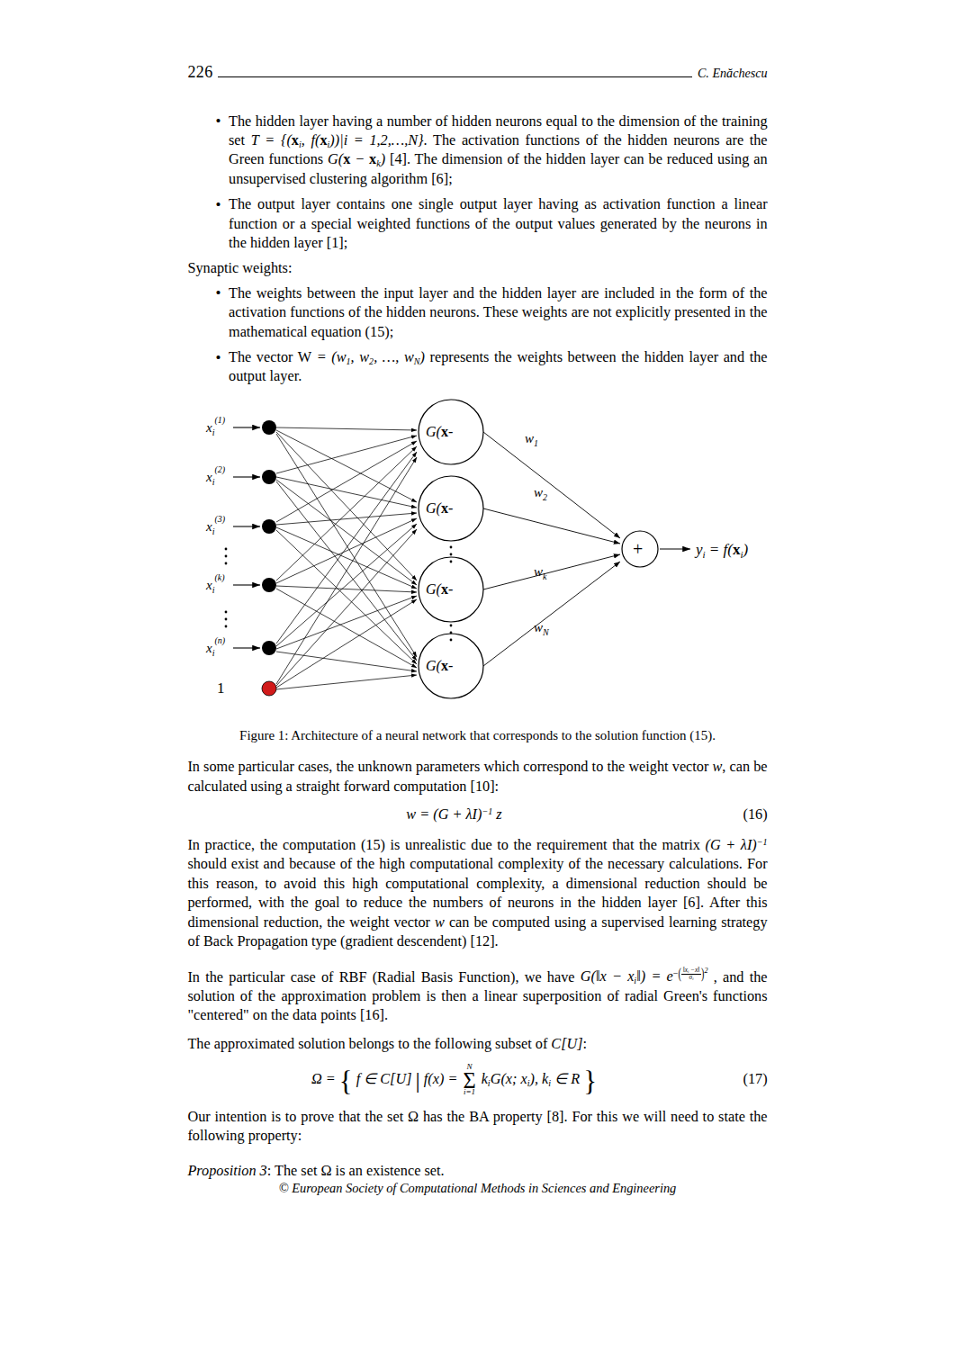226 C. Enăchescu
The hidden layer having a number of hidden neurons equal to the dimension of the training set T = {(xi, f(xi))|i = 1,2,…,N}. The activation functions of the hidden neurons are the Green functions G(x − xk) [4]. The dimension of the hidden layer can be reduced using an unsupervised clustering algorithm [6];
The output layer contains one single output layer having as activation function a linear function or a special weighted functions of the output values generated by the neurons in the hidden layer [1];
Synaptic weights:
The weights between the input layer and the hidden layer are included in the form of the activation functions of the hidden neurons. These weights are not explicitly presented in the mathematical equation (15);
The vector W = (w1, w2, …, wN) represents the weights between the hidden layer and the output layer.
xi(1) xi(2) xi(3) xi(k) xi(n) 1 G(x- G(x- G(x- G(x- + w1 w2 wk wN yi = f(xi)
Figure 1: Architecture of a neural network that corresponds to the solution function (15).
In some particular cases, the unknown parameters which correspond to the weight vector w, can be calculated using a straight forward computation [10]:
w = (G + λI)−1 z
(16)
In practice, the computation (15) is unrealistic due to the requirement that the matrix (G + λI)−1 should exist and because of the high computational complexity of the necessary calculations. For this reason, to avoid this high computational complexity, a dimensional reduction should be performed, with the goal to reduce the numbers of neurons in the hidden layer [6]. After this dimensional reduction, the weight vector w can be computed using a supervised learning strategy of Back Propagation type (gradient descendent) [12].
In the particular case of RBF (Radial Basis Function), we have G(‖x − xi‖) = e−(‖xi −x‖σi)2 , and the solution of the approximation problem is then a linear superposition of radial Green's functions "centered" on the data points [16].
The approximated solution belongs to the following subset of C[U]:
Ω = { f ∈ C[U] | f(x) = NΣi=1 kiG(x; xi), ki ∈ R }
(17)
Our intention is to prove that the set Ω has the BA property [8]. For this we will need to state the following property:
Proposition 3: The set Ω is an existence set.
© European Society of Computational Methods in Sciences and Engineering